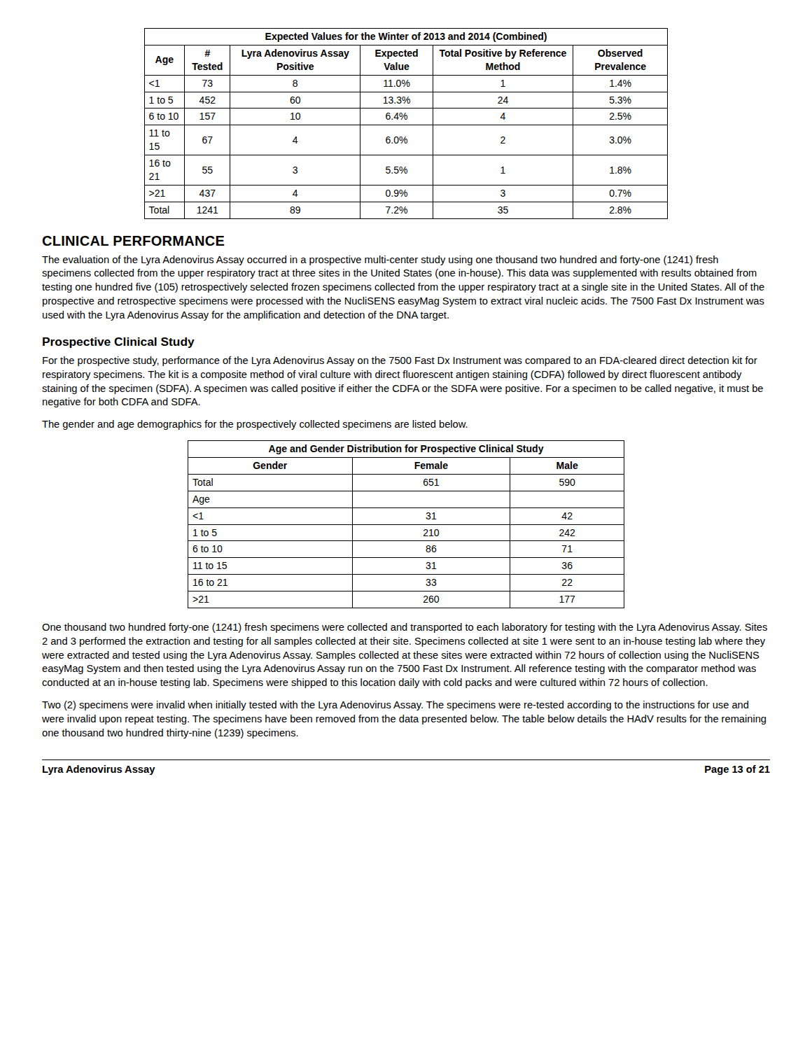Expected Values for the Winter of 2013 and 2014 (Combined)
| Age | # Tested | Lyra Adenovirus Assay Positive | Expected Value | Total Positive by Reference Method | Observed Prevalence |
| --- | --- | --- | --- | --- | --- |
| <1 | 73 | 8 | 11.0% | 1 | 1.4% |
| 1 to 5 | 452 | 60 | 13.3% | 24 | 5.3% |
| 6 to 10 | 157 | 10 | 6.4% | 4 | 2.5% |
| 11 to 15 | 67 | 4 | 6.0% | 2 | 3.0% |
| 16 to 21 | 55 | 3 | 5.5% | 1 | 1.8% |
| >21 | 437 | 4 | 0.9% | 3 | 0.7% |
| Total | 1241 | 89 | 7.2% | 35 | 2.8% |
CLINICAL PERFORMANCE
The evaluation of the Lyra Adenovirus Assay occurred in a prospective multi-center study using one thousand two hundred and forty-one (1241) fresh specimens collected from the upper respiratory tract at three sites in the United States (one in-house). This data was supplemented with results obtained from testing one hundred five (105) retrospectively selected frozen specimens collected from the upper respiratory tract at a single site in the United States. All of the prospective and retrospective specimens were processed with the NucliSENS easyMag System to extract viral nucleic acids. The 7500 Fast Dx Instrument was used with the Lyra Adenovirus Assay for the amplification and detection of the DNA target.
Prospective Clinical Study
For the prospective study, performance of the Lyra Adenovirus Assay on the 7500 Fast Dx Instrument was compared to an FDA-cleared direct detection kit for respiratory specimens. The kit is a composite method of viral culture with direct fluorescent antigen staining (CDFA) followed by direct fluorescent antibody staining of the specimen (SDFA). A specimen was called positive if either the CDFA or the SDFA were positive. For a specimen to be called negative, it must be negative for both CDFA and SDFA.
The gender and age demographics for the prospectively collected specimens are listed below.
Age and Gender Distribution for Prospective Clinical Study
| Gender | Female | Male |
| --- | --- | --- |
| Total | 651 | 590 |
| Age | | |
| <1 | 31 | 42 |
| 1 to 5 | 210 | 242 |
| 6 to 10 | 86 | 71 |
| 11 to 15 | 31 | 36 |
| 16 to 21 | 33 | 22 |
| >21 | 260 | 177 |
One thousand two hundred forty-one (1241) fresh specimens were collected and transported to each laboratory for testing with the Lyra Adenovirus Assay. Sites 2 and 3 performed the extraction and testing for all samples collected at their site. Specimens collected at site 1 were sent to an in-house testing lab where they were extracted and tested using the Lyra Adenovirus Assay. Samples collected at these sites were extracted within 72 hours of collection using the NucliSENS easyMag System and then tested using the Lyra Adenovirus Assay run on the 7500 Fast Dx Instrument. All reference testing with the comparator method was conducted at an in-house testing lab. Specimens were shipped to this location daily with cold packs and were cultured within 72 hours of collection.
Two (2) specimens were invalid when initially tested with the Lyra Adenovirus Assay. The specimens were re-tested according to the instructions for use and were invalid upon repeat testing. The specimens have been removed from the data presented below. The table below details the HAdV results for the remaining one thousand two hundred thirty-nine (1239) specimens.
Lyra Adenovirus Assay Page 13 of 21